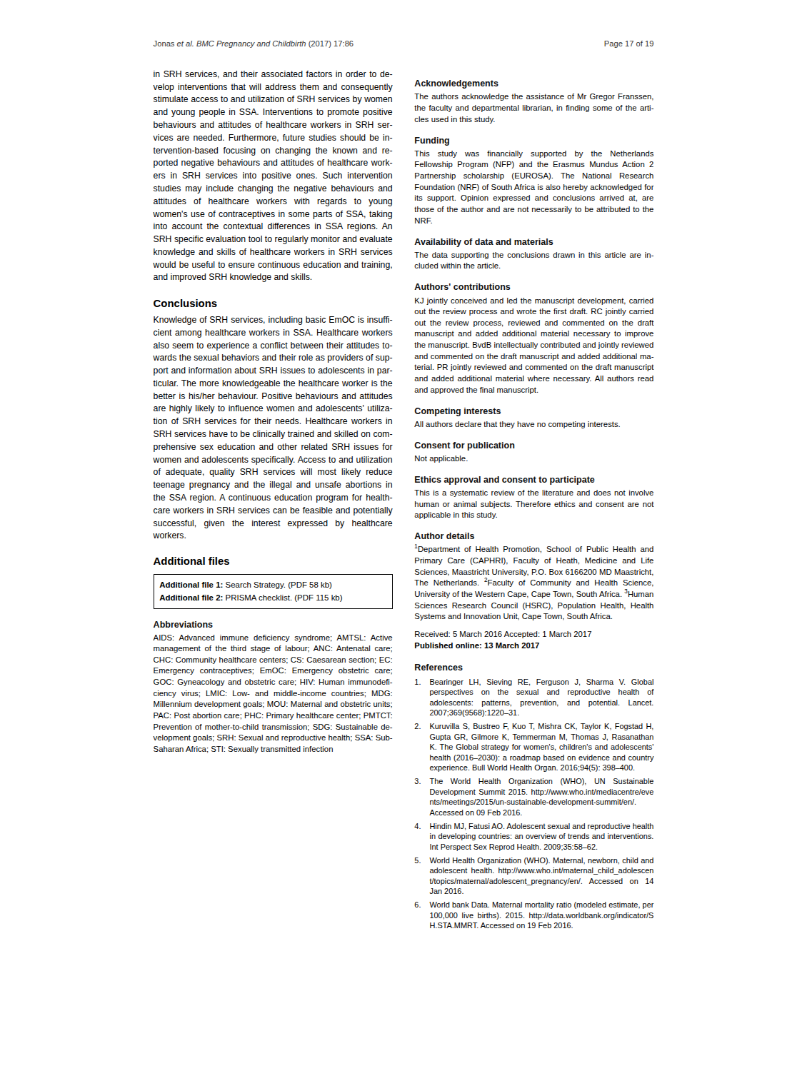Jonas et al. BMC Pregnancy and Childbirth (2017) 17:86
Page 17 of 19
in SRH services, and their associated factors in order to develop interventions that will address them and consequently stimulate access to and utilization of SRH services by women and young people in SSA. Interventions to promote positive behaviours and attitudes of healthcare workers in SRH services are needed. Furthermore, future studies should be intervention-based focusing on changing the known and reported negative behaviours and attitudes of healthcare workers in SRH services into positive ones. Such intervention studies may include changing the negative behaviours and attitudes of healthcare workers with regards to young women's use of contraceptives in some parts of SSA, taking into account the contextual differences in SSA regions. An SRH specific evaluation tool to regularly monitor and evaluate knowledge and skills of healthcare workers in SRH services would be useful to ensure continuous education and training, and improved SRH knowledge and skills.
Conclusions
Knowledge of SRH services, including basic EmOC is insufficient among healthcare workers in SSA. Healthcare workers also seem to experience a conflict between their attitudes towards the sexual behaviors and their role as providers of support and information about SRH issues to adolescents in particular. The more knowledgeable the healthcare worker is the better is his/her behaviour. Positive behaviours and attitudes are highly likely to influence women and adolescents' utilization of SRH services for their needs. Healthcare workers in SRH services have to be clinically trained and skilled on comprehensive sex education and other related SRH issues for women and adolescents specifically. Access to and utilization of adequate, quality SRH services will most likely reduce teenage pregnancy and the illegal and unsafe abortions in the SSA region. A continuous education program for healthcare workers in SRH services can be feasible and potentially successful, given the interest expressed by healthcare workers.
Additional files
Additional file 1: Search Strategy. (PDF 58 kb)
Additional file 2: PRISMA checklist. (PDF 115 kb)
Abbreviations
AIDS: Advanced immune deficiency syndrome; AMTSL: Active management of the third stage of labour; ANC: Antenatal care; CHC: Community healthcare centers; CS: Caesarean section; EC: Emergency contraceptives; EmOC: Emergency obstetric care; GOC: Gyneacology and obstetric care; HIV: Human immunodeficiency virus; LMIC: Low- and middle-income countries; MDG: Millennium development goals; MOU: Maternal and obstetric units; PAC: Post abortion care; PHC: Primary healthcare center; PMTCT: Prevention of mother-to-child transmission; SDG: Sustainable development goals; SRH: Sexual and reproductive health; SSA: Sub-Saharan Africa; STI: Sexually transmitted infection
Acknowledgements
The authors acknowledge the assistance of Mr Gregor Franssen, the faculty and departmental librarian, in finding some of the articles used in this study.
Funding
This study was financially supported by the Netherlands Fellowship Program (NFP) and the Erasmus Mundus Action 2 Partnership scholarship (EUROSA). The National Research Foundation (NRF) of South Africa is also hereby acknowledged for its support. Opinion expressed and conclusions arrived at, are those of the author and are not necessarily to be attributed to the NRF.
Availability of data and materials
The data supporting the conclusions drawn in this article are included within the article.
Authors' contributions
KJ jointly conceived and led the manuscript development, carried out the review process and wrote the first draft. RC jointly carried out the review process, reviewed and commented on the draft manuscript and added additional material necessary to improve the manuscript. BvdB intellectually contributed and jointly reviewed and commented on the draft manuscript and added additional material. PR jointly reviewed and commented on the draft manuscript and added additional material where necessary. All authors read and approved the final manuscript.
Competing interests
All authors declare that they have no competing interests.
Consent for publication
Not applicable.
Ethics approval and consent to participate
This is a systematic review of the literature and does not involve human or animal subjects. Therefore ethics and consent are not applicable in this study.
Author details
1Department of Health Promotion, School of Public Health and Primary Care (CAPHRI), Faculty of Heath, Medicine and Life Sciences, Maastricht University, P.O. Box 6166200 MD Maastricht, The Netherlands. 2Faculty of Community and Health Science, University of the Western Cape, Cape Town, South Africa. 3Human Sciences Research Council (HSRC), Population Health, Health Systems and Innovation Unit, Cape Town, South Africa.
Received: 5 March 2016 Accepted: 1 March 2017
Published online: 13 March 2017
References
Bearinger LH, Sieving RE, Ferguson J, Sharma V. Global perspectives on the sexual and reproductive health of adolescents: patterns, prevention, and potential. Lancet. 2007;369(9568):1220–31.
Kuruvilla S, Bustreo F, Kuo T, Mishra CK, Taylor K, Fogstad H, Gupta GR, Gilmore K, Temmerman M, Thomas J, Rasanathan K. The Global strategy for women's, children's and adolescents' health (2016–2030): a roadmap based on evidence and country experience. Bull World Health Organ. 2016;94(5): 398–400.
The World Health Organization (WHO), UN Sustainable Development Summit 2015. http://www.who.int/mediacentre/events/meetings/2015/un-sustainable-development-summit/en/. Accessed on 09 Feb 2016.
Hindin MJ, Fatusi AO. Adolescent sexual and reproductive health in developing countries: an overview of trends and interventions. Int Perspect Sex Reprod Health. 2009;35:58–62.
World Health Organization (WHO). Maternal, newborn, child and adolescent health. http://www.who.int/maternal_child_adolescent/topics/maternal/adolescent_pregnancy/en/. Accessed on 14 Jan 2016.
World bank Data. Maternal mortality ratio (modeled estimate, per 100,000 live births). 2015. http://data.worldbank.org/indicator/SH.STA.MMRT. Accessed on 19 Feb 2016.